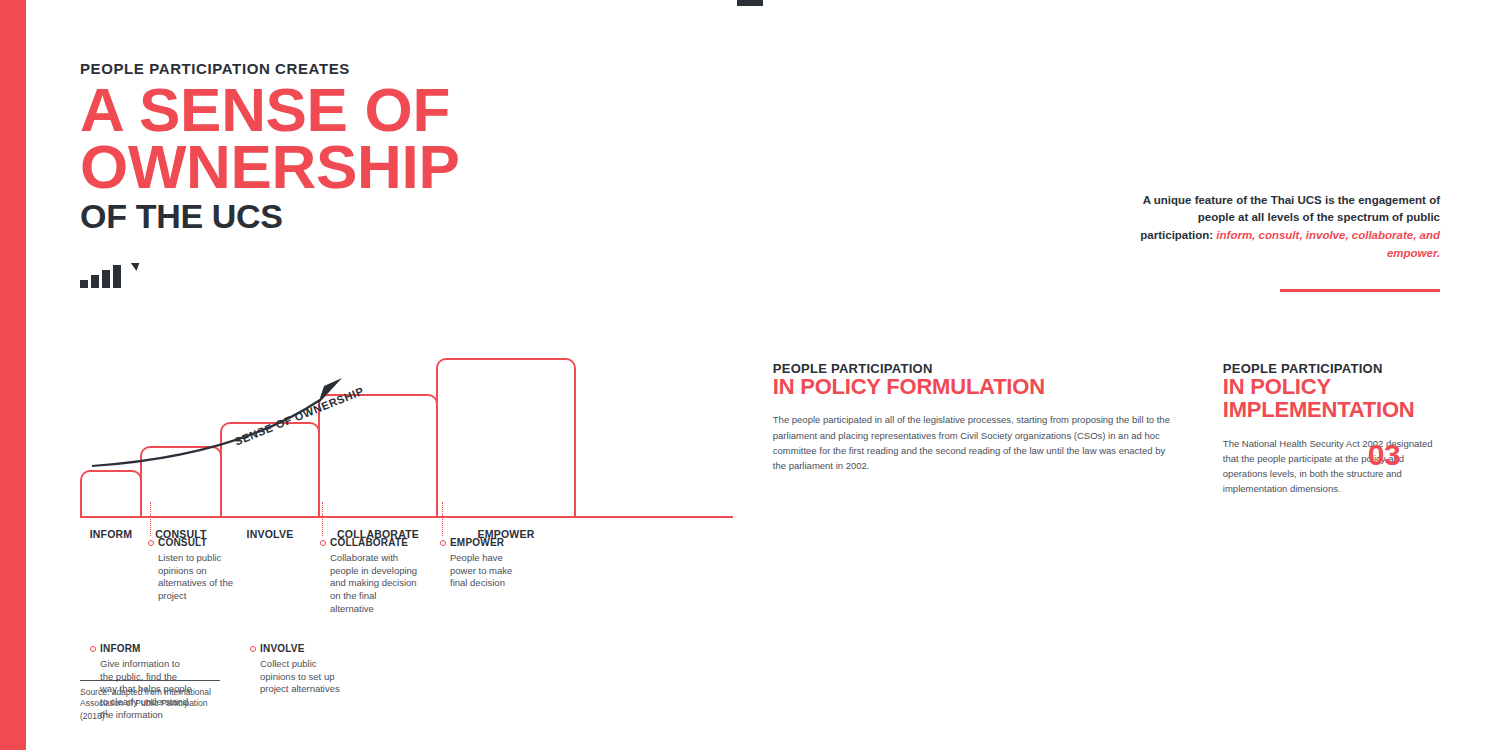People participation creates
A sense of ownership of the UCS
Inform
Consult
Involve
Collaborate
Empower
SENSE OF OWNERSHIP
Consult
Listen to public opinions on alternatives of the project
Inform
Give information to the public, find the way that helps people to clearly understand the information
Involve
Collect public opinions to set up project alternatives
Collaborate
Collaborate with people in developing and making decision on the final alternative
Empower
People have power to make final decision
Source: adapted from International Association of Public Participation (2018)1
A unique feature of the Thai UCS is the engagement of people at all levels of the spectrum of public participation: inform, consult, involve, collaborate, and empower.
People participation in policy formulation
The people participated in all of the legislative processes, starting from proposing the bill to the parliament and placing representatives from Civil Society organizations (CSOs) in an ad hoc committee for the first reading and the second reading of the law until the law was enacted by the parliament in 2002.
People participation in policy implementation
The National Health Security Act 2002 designated that the people participate at the policy and operations levels, in both the structure and implementation dimensions.
03